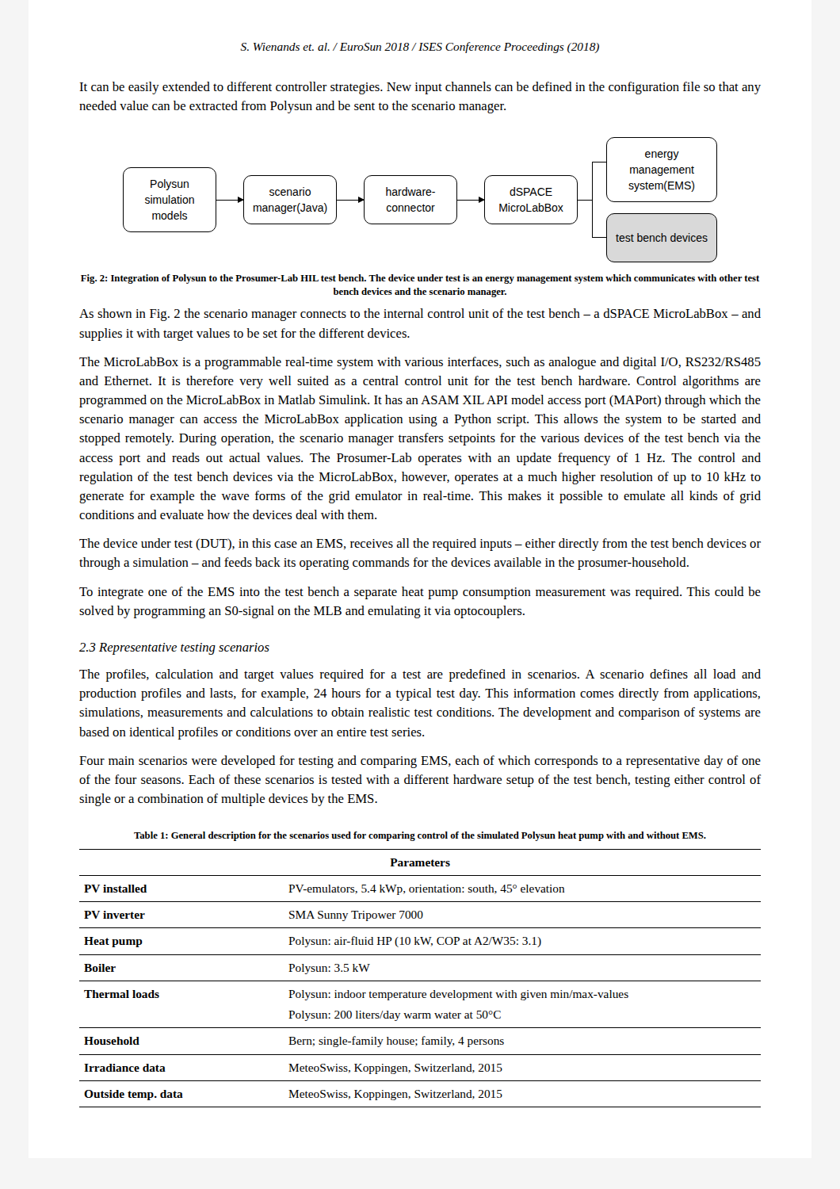S. Wienands et. al. / EuroSun 2018 / ISES Conference Proceedings (2018)
It can be easily extended to different controller strategies. New input channels can be defined in the configuration file so that any needed value can be extracted from Polysun and be sent to the scenario manager.
Polysun simulation models
scenario manager(Java)
hardware-connector
dSPACE MicroLabBox
energy management system(EMS)
test bench devices
Fig. 2: Integration of Polysun to the Prosumer-Lab HIL test bench. The device under test is an energy management system which communicates with other test bench devices and the scenario manager.
As shown in Fig. 2 the scenario manager connects to the internal control unit of the test bench – a dSPACE MicroLabBox – and supplies it with target values to be set for the different devices.
The MicroLabBox is a programmable real-time system with various interfaces, such as analogue and digital I/O, RS232/RS485 and Ethernet. It is therefore very well suited as a central control unit for the test bench hardware. Control algorithms are programmed on the MicroLabBox in Matlab Simulink. It has an ASAM XIL API model access port (MAPort) through which the scenario manager can access the MicroLabBox application using a Python script. This allows the system to be started and stopped remotely. During operation, the scenario manager transfers setpoints for the various devices of the test bench via the access port and reads out actual values. The Prosumer-Lab operates with an update frequency of 1 Hz. The control and regulation of the test bench devices via the MicroLabBox, however, operates at a much higher resolution of up to 10 kHz to generate for example the wave forms of the grid emulator in real-time. This makes it possible to emulate all kinds of grid conditions and evaluate how the devices deal with them.
The device under test (DUT), in this case an EMS, receives all the required inputs – either directly from the test bench devices or through a simulation – and feeds back its operating commands for the devices available in the prosumer-household.
To integrate one of the EMS into the test bench a separate heat pump consumption measurement was required. This could be solved by programming an S0-signal on the MLB and emulating it via optocouplers.
2.3 Representative testing scenarios
The profiles, calculation and target values required for a test are predefined in scenarios. A scenario defines all load and production profiles and lasts, for example, 24 hours for a typical test day. This information comes directly from applications, simulations, measurements and calculations to obtain realistic test conditions. The development and comparison of systems are based on identical profiles or conditions over an entire test series.
Four main scenarios were developed for testing and comparing EMS, each of which corresponds to a representative day of one of the four seasons. Each of these scenarios is tested with a different hardware setup of the test bench, testing either control of single or a combination of multiple devices by the EMS.
Table 1: General description for the scenarios used for comparing control of the simulated Polysun heat pump with and without EMS.
| Parameters |
| --- |
| PV installed | PV-emulators, 5.4 kWp, orientation: south, 45° elevation |
| PV inverter | SMA Sunny Tripower 7000 |
| Heat pump | Polysun: air-fluid HP (10 kW, COP at A2/W35: 3.1) |
| Boiler | Polysun: 3.5 kW |
| Thermal loads | Polysun: indoor temperature development with given min/max-values Polysun: 200 liters/day warm water at 50°C |
| Household | Bern; single-family house; family, 4 persons |
| Irradiance data | MeteoSwiss, Koppingen, Switzerland, 2015 |
| Outside temp. data | MeteoSwiss, Koppingen, Switzerland, 2015 |